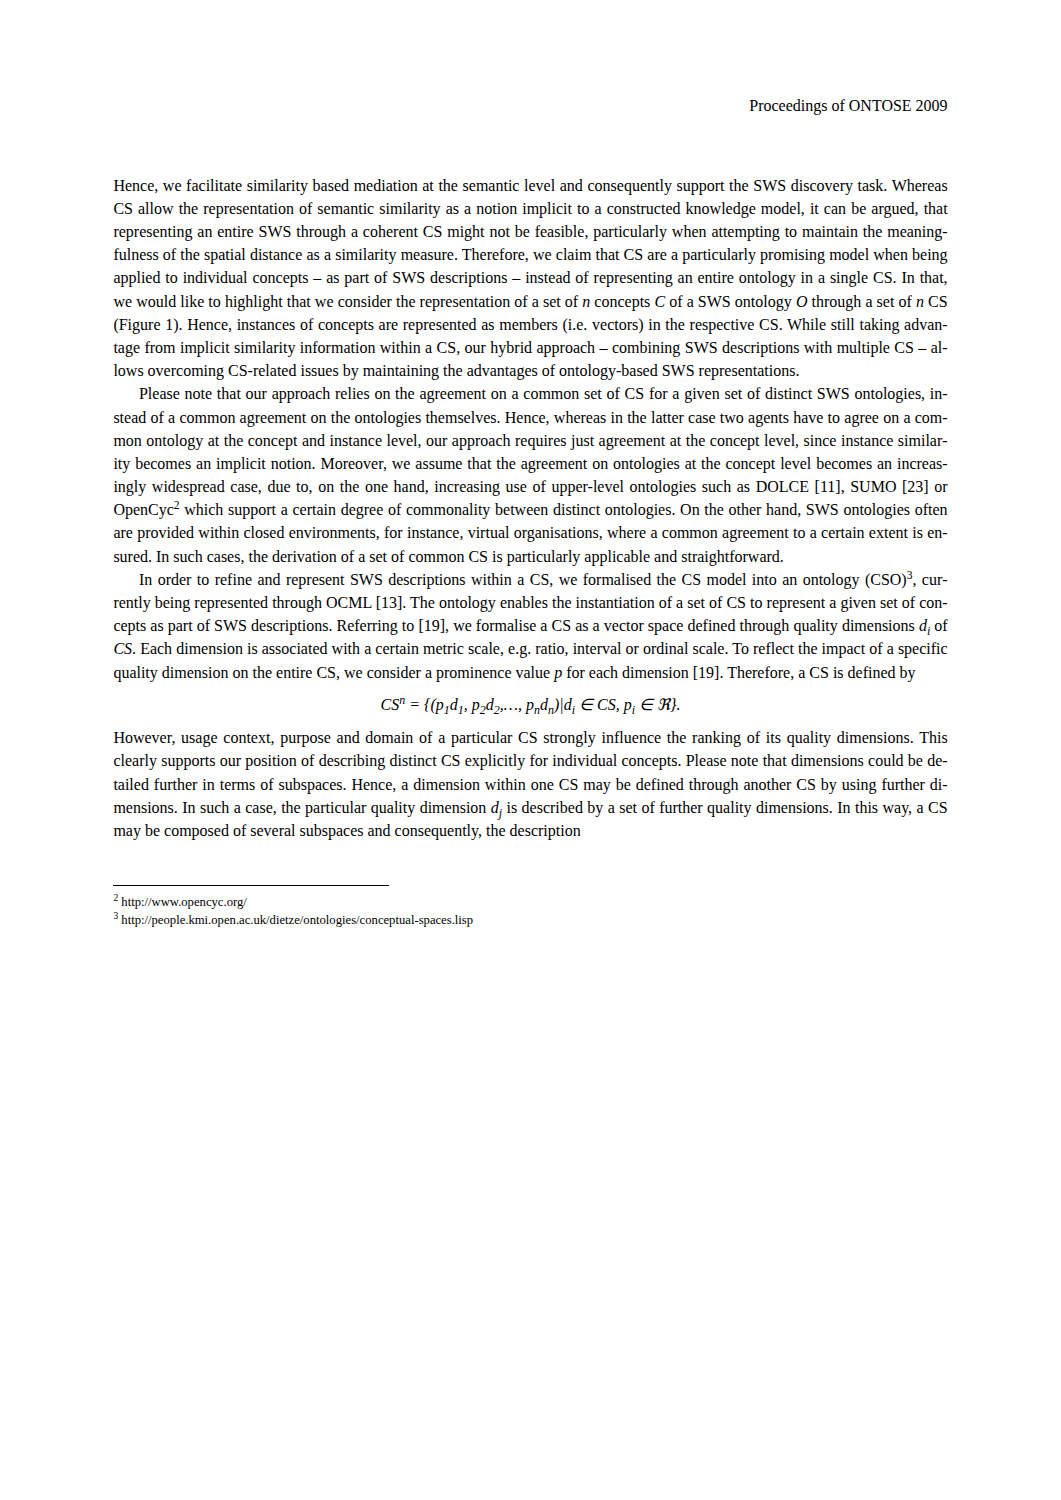Proceedings of ONTOSE 2009
Hence, we facilitate similarity based mediation at the semantic level and consequently support the SWS discovery task. Whereas CS allow the representation of semantic similarity as a notion implicit to a constructed knowledge model, it can be argued, that representing an entire SWS through a coherent CS might not be feasible, particularly when attempting to maintain the meaningfulness of the spatial distance as a similarity measure. Therefore, we claim that CS are a particularly promising model when being applied to individual concepts – as part of SWS descriptions – instead of representing an entire ontology in a single CS. In that, we would like to highlight that we consider the representation of a set of n concepts C of a SWS ontology O through a set of n CS (Figure 1). Hence, instances of concepts are represented as members (i.e. vectors) in the respective CS. While still taking advantage from implicit similarity information within a CS, our hybrid approach – combining SWS descriptions with multiple CS – allows overcoming CS-related issues by maintaining the advantages of ontology-based SWS representations.
Please note that our approach relies on the agreement on a common set of CS for a given set of distinct SWS ontologies, instead of a common agreement on the ontologies themselves. Hence, whereas in the latter case two agents have to agree on a common ontology at the concept and instance level, our approach requires just agreement at the concept level, since instance similarity becomes an implicit notion. Moreover, we assume that the agreement on ontologies at the concept level becomes an increasingly widespread case, due to, on the one hand, increasing use of upper-level ontologies such as DOLCE [11], SUMO [23] or OpenCyc2 which support a certain degree of commonality between distinct ontologies. On the other hand, SWS ontologies often are provided within closed environments, for instance, virtual organisations, where a common agreement to a certain extent is ensured. In such cases, the derivation of a set of common CS is particularly applicable and straightforward.
In order to refine and represent SWS descriptions within a CS, we formalised the CS model into an ontology (CSO)3, currently being represented through OCML [13]. The ontology enables the instantiation of a set of CS to represent a given set of concepts as part of SWS descriptions. Referring to [19], we formalise a CS as a vector space defined through quality dimensions di of CS. Each dimension is associated with a certain metric scale, e.g. ratio, interval or ordinal scale. To reflect the impact of a specific quality dimension on the entire CS, we consider a prominence value p for each dimension [19]. Therefore, a CS is defined by
CSn = {(p1d1, p2d2,…, pndn)|di ∈ CS, pi ∈ ℜ}.
However, usage context, purpose and domain of a particular CS strongly influence the ranking of its quality dimensions. This clearly supports our position of describing distinct CS explicitly for individual concepts. Please note that dimensions could be detailed further in terms of subspaces. Hence, a dimension within one CS may be defined through another CS by using further dimensions. In such a case, the particular quality dimension dj is described by a set of further quality dimensions. In this way, a CS may be composed of several subspaces and consequently, the description
2 http://www.opencyc.org/
3 http://people.kmi.open.ac.uk/dietze/ontologies/conceptual-spaces.lisp